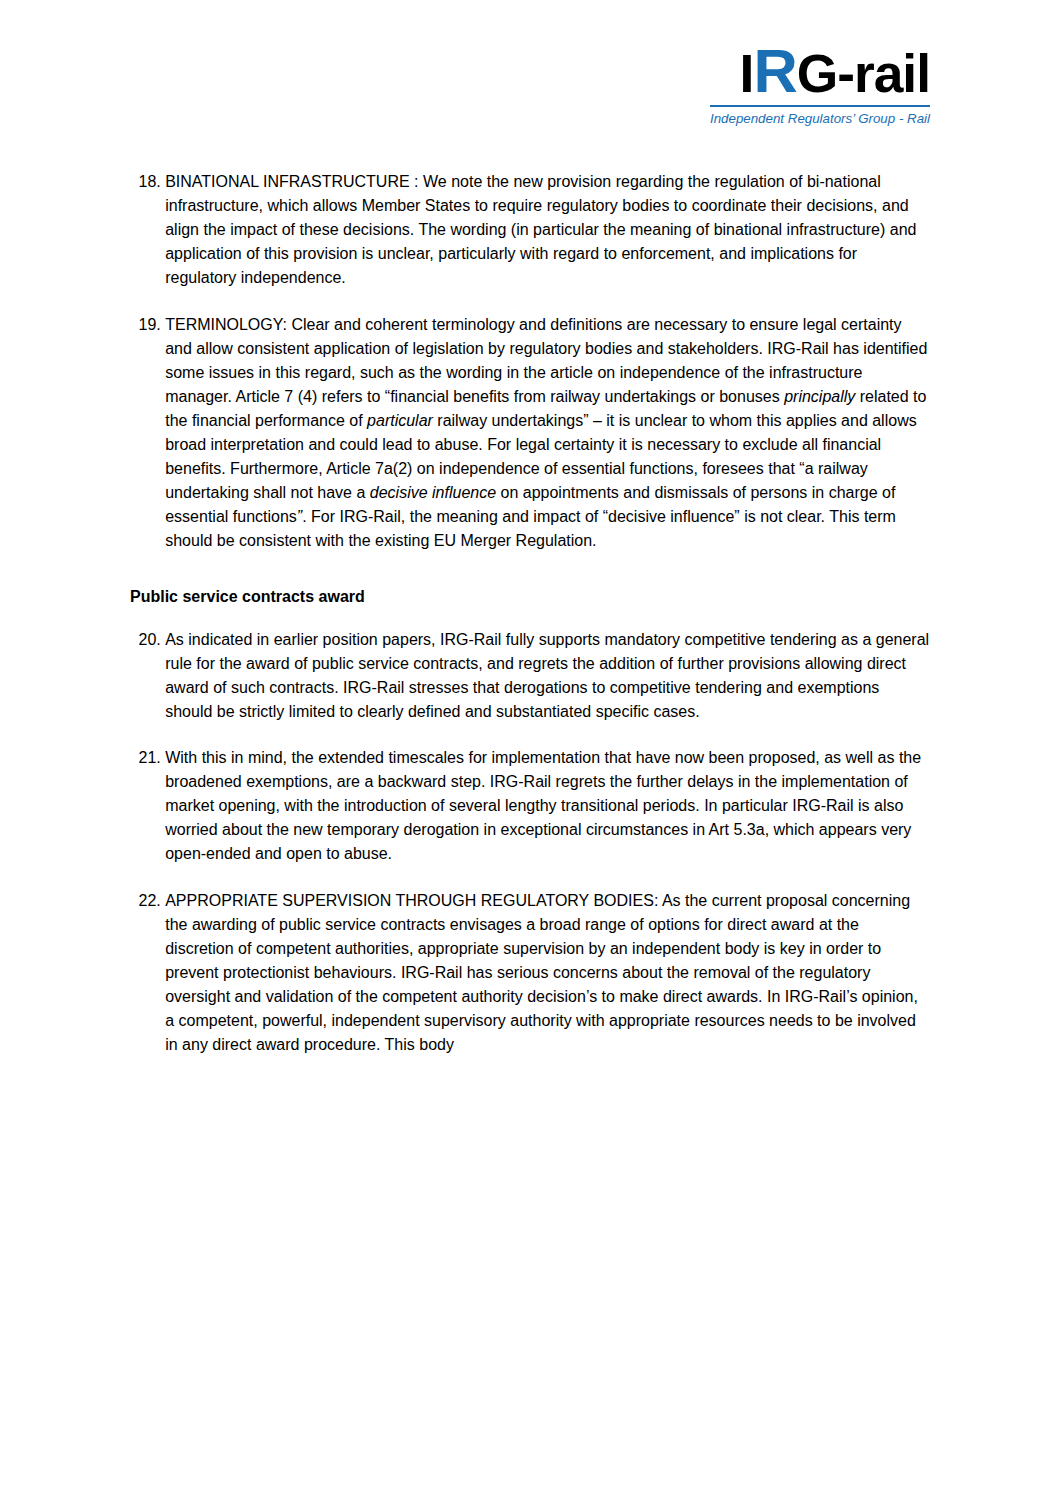IRG-rail
Independent Regulators’ Group - Rail
BINATIONAL INFRASTRUCTURE : We note the new provision regarding the regulation of bi-national infrastructure, which allows Member States to require regulatory bodies to coordinate their decisions, and align the impact of these decisions. The wording (in particular the meaning of binational infrastructure) and application of this provision is unclear, particularly with regard to enforcement, and implications for regulatory independence.
TERMINOLOGY: Clear and coherent terminology and definitions are necessary to ensure legal certainty and allow consistent application of legislation by regulatory bodies and stakeholders. IRG-Rail has identified some issues in this regard, such as the wording in the article on independence of the infrastructure manager. Article 7 (4) refers to “financial benefits from railway undertakings or bonuses principally related to the financial performance of particular railway undertakings” – it is unclear to whom this applies and allows broad interpretation and could lead to abuse. For legal certainty it is necessary to exclude all financial benefits. Furthermore, Article 7a(2) on independence of essential functions, foresees that “a railway undertaking shall not have a decisive influence on appointments and dismissals of persons in charge of essential functions”. For IRG-Rail, the meaning and impact of “decisive influence” is not clear. This term should be consistent with the existing EU Merger Regulation.
Public service contracts award
As indicated in earlier position papers, IRG-Rail fully supports mandatory competitive tendering as a general rule for the award of public service contracts, and regrets the addition of further provisions allowing direct award of such contracts. IRG-Rail stresses that derogations to competitive tendering and exemptions should be strictly limited to clearly defined and substantiated specific cases.
With this in mind, the extended timescales for implementation that have now been proposed, as well as the broadened exemptions, are a backward step. IRG-Rail regrets the further delays in the implementation of market opening, with the introduction of several lengthy transitional periods. In particular IRG-Rail is also worried about the new temporary derogation in exceptional circumstances in Art 5.3a, which appears very open-ended and open to abuse.
APPROPRIATE SUPERVISION THROUGH REGULATORY BODIES: As the current proposal concerning the awarding of public service contracts envisages a broad range of options for direct award at the discretion of competent authorities, appropriate supervision by an independent body is key in order to prevent protectionist behaviours. IRG-Rail has serious concerns about the removal of the regulatory oversight and validation of the competent authority decision’s to make direct awards. In IRG-Rail’s opinion, a competent, powerful, independent supervisory authority with appropriate resources needs to be involved in any direct award procedure. This body